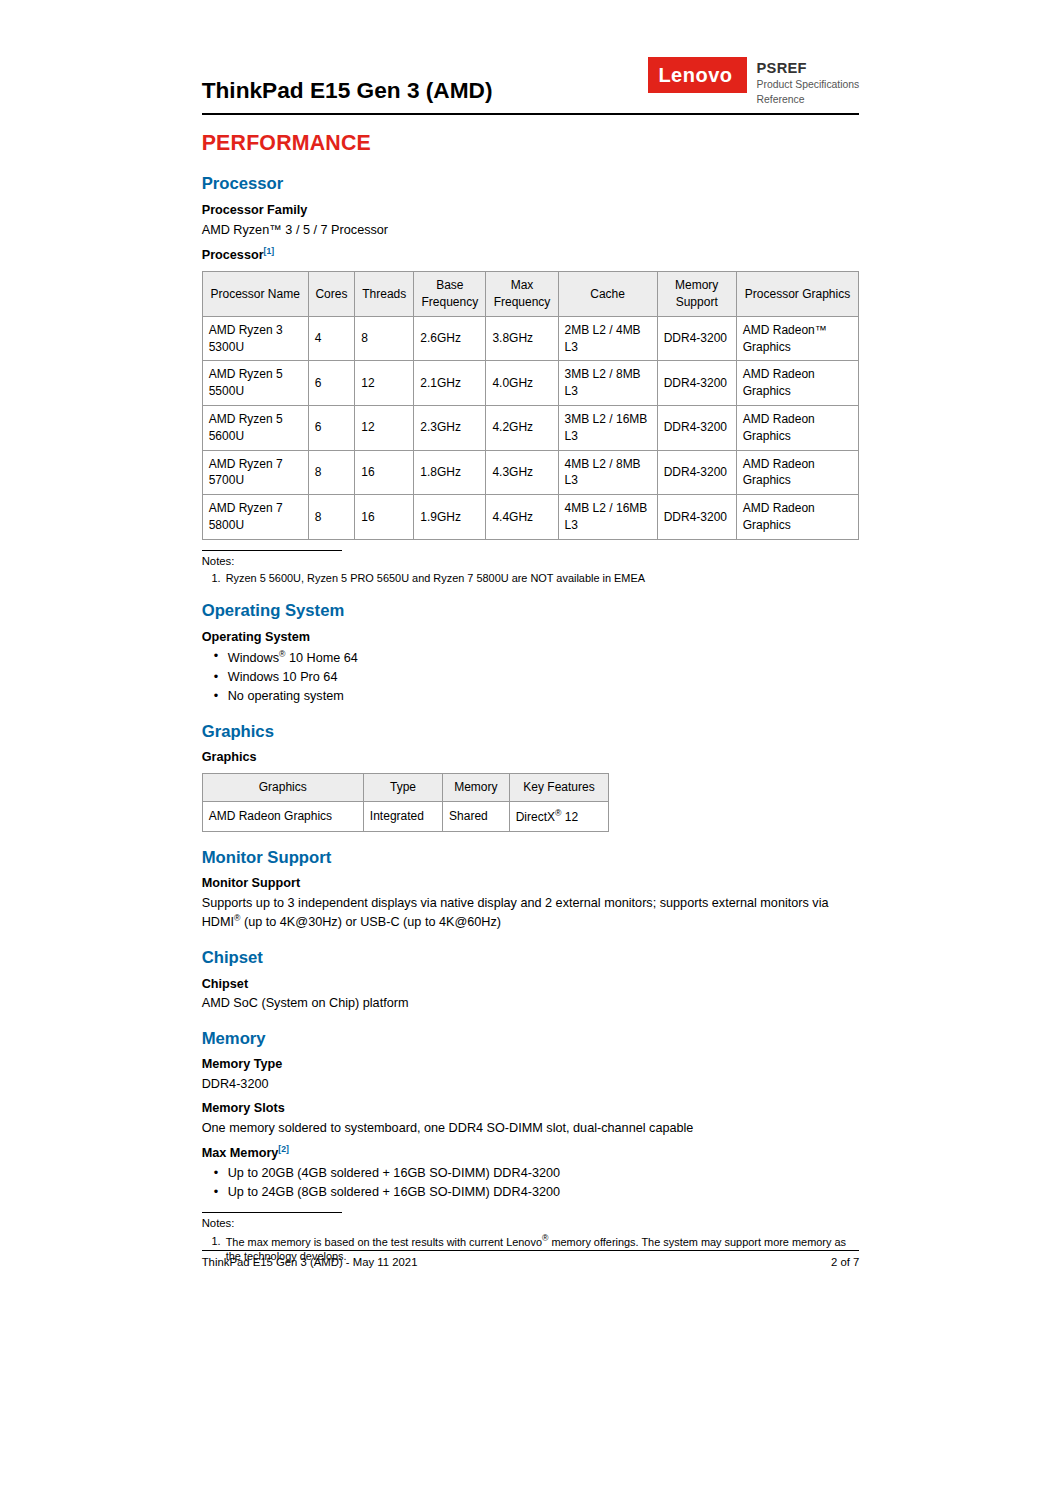ThinkPad E15 Gen 3 (AMD)
Lenovo
PSREF
Product Specifications
Reference
PERFORMANCE
Processor
Processor Family
AMD Ryzen™ 3 / 5 / 7 Processor
Processor[1]
| Processor Name | Cores | Threads | Base Frequency | Max Frequency | Cache | Memory Support | Processor Graphics |
| --- | --- | --- | --- | --- | --- | --- | --- |
| AMD Ryzen 3 5300U | 4 | 8 | 2.6GHz | 3.8GHz | 2MB L2 / 4MB L3 | DDR4-3200 | AMD Radeon™ Graphics |
| AMD Ryzen 5 5500U | 6 | 12 | 2.1GHz | 4.0GHz | 3MB L2 / 8MB L3 | DDR4-3200 | AMD Radeon Graphics |
| AMD Ryzen 5 5600U | 6 | 12 | 2.3GHz | 4.2GHz | 3MB L2 / 16MB L3 | DDR4-3200 | AMD Radeon Graphics |
| AMD Ryzen 7 5700U | 8 | 16 | 1.8GHz | 4.3GHz | 4MB L2 / 8MB L3 | DDR4-3200 | AMD Radeon Graphics |
| AMD Ryzen 7 5800U | 8 | 16 | 1.9GHz | 4.4GHz | 4MB L2 / 16MB L3 | DDR4-3200 | AMD Radeon Graphics |
Notes:
Ryzen 5 5600U, Ryzen 5 PRO 5650U and Ryzen 7 5800U are NOT available in EMEA
Operating System
Operating System
Windows® 10 Home 64
Windows 10 Pro 64
No operating system
Graphics
Graphics
| Graphics | Type | Memory | Key Features |
| --- | --- | --- | --- |
| AMD Radeon Graphics | Integrated | Shared | DirectX ® 12 |
Monitor Support
Monitor Support
Supports up to 3 independent displays via native display and 2 external monitors; supports external monitors via HDMI® (up to 4K@30Hz) or USB-C (up to 4K@60Hz)
Chipset
Chipset
AMD SoC (System on Chip) platform
Memory
Memory Type
DDR4-3200
Memory Slots
One memory soldered to systemboard, one DDR4 SO-DIMM slot, dual-channel capable
Max Memory[2]
Up to 20GB (4GB soldered + 16GB SO-DIMM) DDR4-3200
Up to 24GB (8GB soldered + 16GB SO-DIMM) DDR4-3200
Notes:
The max memory is based on the test results with current Lenovo® memory offerings. The system may support more memory as the technology develops.
ThinkPad E15 Gen 3 (AMD) - May 11 2021
2 of 7